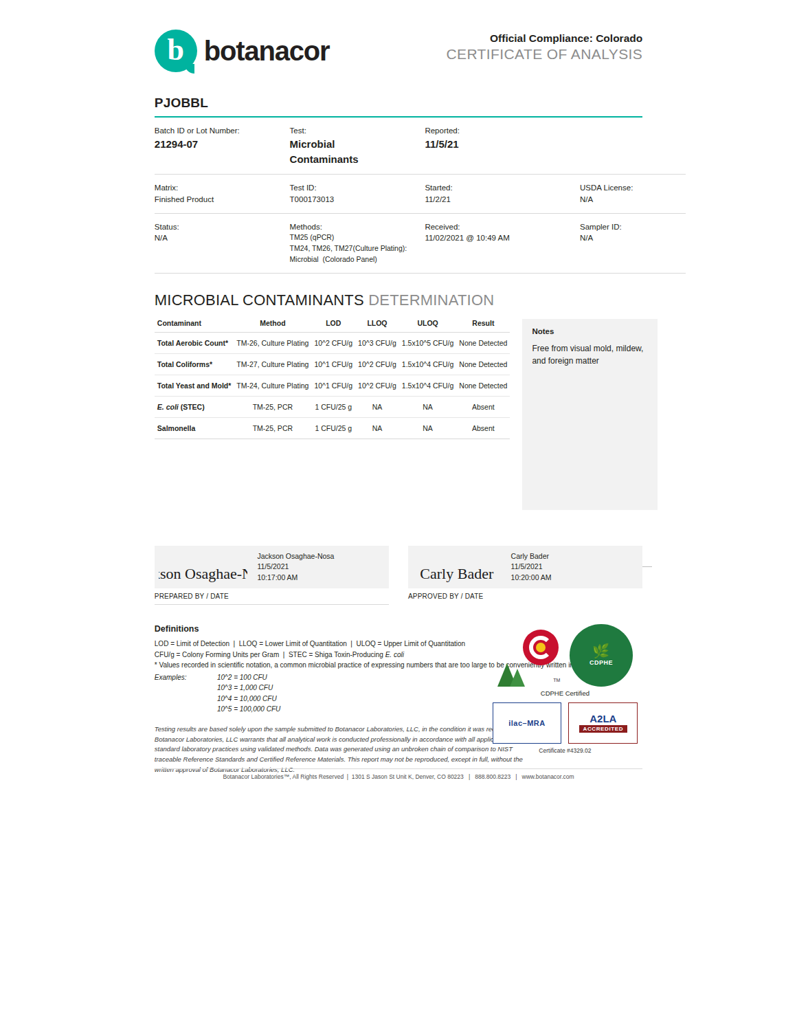b
botanacor
Official Compliance: Colorado
CERTIFICATE OF ANALYSIS
PJOBBL
Batch ID or Lot Number:
21294-07
Test:
Microbial
Contaminants
Reported:
11/5/21
Matrix:
Finished Product
Test ID:
T000173013
Started:
11/2/21
USDA License:
N/A
Status:
N/A
Methods:
TM25 (qPCR)
TM24, TM26, TM27(Culture Plating):
Microbial (Colorado Panel)
Received:
11/02/2021 @ 10:49 AM
Sampler ID:
N/A
MICROBIAL CONTAMINANTS DETERMINATION
| Contaminant | Method | LOD | LLOQ | ULOQ | Result |
| --- | --- | --- | --- | --- | --- |
| Total Aerobic Count* | TM-26, Culture Plating | 10^2 CFU/g | 10^3 CFU/g | 1.5x10^5 CFU/g | None Detected |
| Total Coliforms* | TM-27, Culture Plating | 10^1 CFU/g | 10^2 CFU/g | 1.5x10^4 CFU/g | None Detected |
| Total Yeast and Mold* | TM-24, Culture Plating | 10^1 CFU/g | 10^2 CFU/g | 1.5x10^4 CFU/g | None Detected |
| E. coli (STEC) | TM-25, PCR | 1 CFU/25 g | NA | NA | Absent |
| Salmonella | TM-25, PCR | 1 CFU/25 g | NA | NA | Absent |
Notes
Free from visual mold, mildew, and foreign matter
Jackson Osaghae-Nosa
Jackson Osaghae-Nosa
11/5/2021
10:17:00 AM
PREPARED BY / DATE
Carly Bader
Carly Bader
11/5/2021
10:20:00 AM
APPROVED BY / DATE
Definitions
LOD = Limit of Detection | LLOQ = Lower Limit of Quantitation | ULOQ = Upper Limit of Quantitation
CFU/g = Colony Forming Units per Gram | STEC = Shiga Toxin-Producing E. coli
* Values recorded in scientific notation, a common microbial practice of expressing numbers that are too large to be conveniently written in decimal form.
Examples: 10^2 = 100 CFU
10^3 = 1,000 CFU
10^4 = 10,000 CFU
10^5 = 100,000 CFU
Testing results are based solely upon the sample submitted to Botanacor Laboratories, LLC, in the condition it was received. Botanacor Laboratories, LLC warrants that all analytical work is conducted professionally in accordance with all applicable standard laboratory practices using validated methods. Data was generated using an unbroken chain of comparison to NIST traceable Reference Standards and Certified Reference Materials. This report may not be reproduced, except in full, without the written approval of Botanacor Laboratories, LLC.
TM
🌿
CDPHE
CDPHE Certified
ilac–MRA
A2LA
ACCREDITED
Certificate #4329.02
Botanacor Laboratories™, All Rights Reserved | 1301 S Jason St Unit K, Denver, CO 80223 | 888.800.8223 | www.botanacor.com